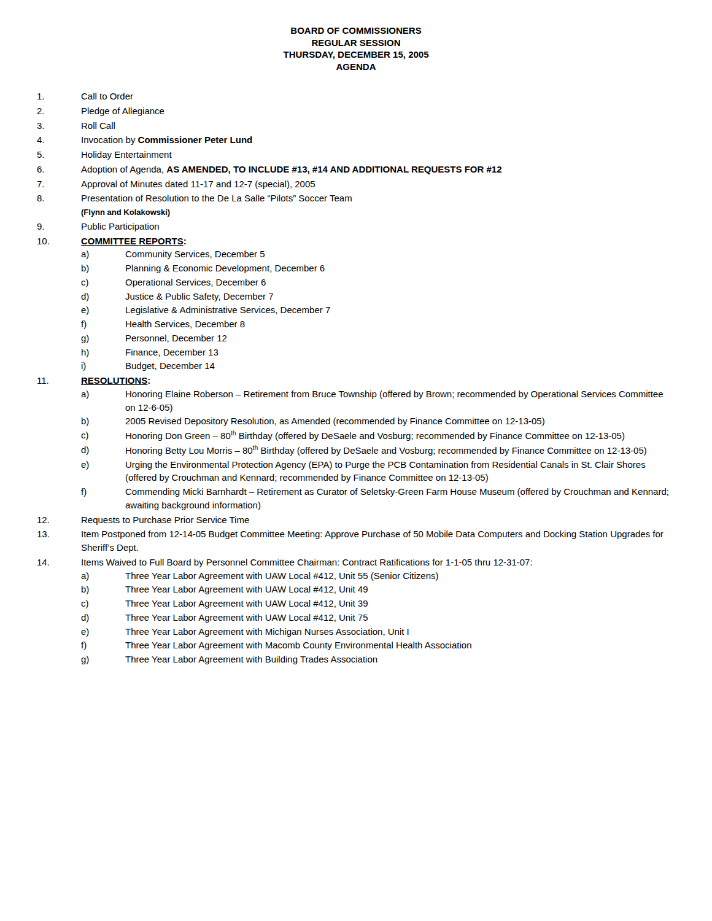BOARD OF COMMISSIONERS
REGULAR SESSION
THURSDAY, DECEMBER 15, 2005
AGENDA
Call to Order
Pledge of Allegiance
Roll Call
Invocation by Commissioner Peter Lund
Holiday Entertainment
Adoption of Agenda, AS AMENDED, TO INCLUDE #13, #14 AND ADDITIONAL REQUESTS FOR #12
Approval of Minutes dated 11-17 and 12-7 (special), 2005
Presentation of Resolution to the De La Salle “Pilots” Soccer Team
(Flynn and Kolakowski)
Public Participation
COMMITTEE REPORTS:
Community Services, December 5
Planning & Economic Development, December 6
Operational Services, December 6
Justice & Public Safety, December 7
Legislative & Administrative Services, December 7
Health Services, December 8
Personnel, December 12
Finance, December 13
Budget, December 14
RESOLUTIONS:
Honoring Elaine Roberson – Retirement from Bruce Township (offered by Brown; recommended by Operational Services Committee on 12-6-05)
2005 Revised Depository Resolution, as Amended (recommended by Finance Committee on 12-13-05)
Honoring Don Green – 80th Birthday (offered by DeSaele and Vosburg; recommended by Finance Committee on 12-13-05)
Honoring Betty Lou Morris – 80th Birthday (offered by DeSaele and Vosburg; recommended by Finance Committee on 12-13-05)
Urging the Environmental Protection Agency (EPA) to Purge the PCB Contamination from Residential Canals in St. Clair Shores (offered by Crouchman and Kennard; recommended by Finance Committee on 12-13-05)
Commending Micki Barnhardt – Retirement as Curator of Seletsky-Green Farm House Museum (offered by Crouchman and Kennard; awaiting background information)
Requests to Purchase Prior Service Time
Item Postponed from 12-14-05 Budget Committee Meeting: Approve Purchase of 50 Mobile Data Computers and Docking Station Upgrades for Sheriff’s Dept.
Items Waived to Full Board by Personnel Committee Chairman: Contract Ratifications for 1-1-05 thru 12-31-07:
Three Year Labor Agreement with UAW Local #412, Unit 55 (Senior Citizens)
Three Year Labor Agreement with UAW Local #412, Unit 49
Three Year Labor Agreement with UAW Local #412, Unit 39
Three Year Labor Agreement with UAW Local #412, Unit 75
Three Year Labor Agreement with Michigan Nurses Association, Unit I
Three Year Labor Agreement with Macomb County Environmental Health Association
Three Year Labor Agreement with Building Trades Association